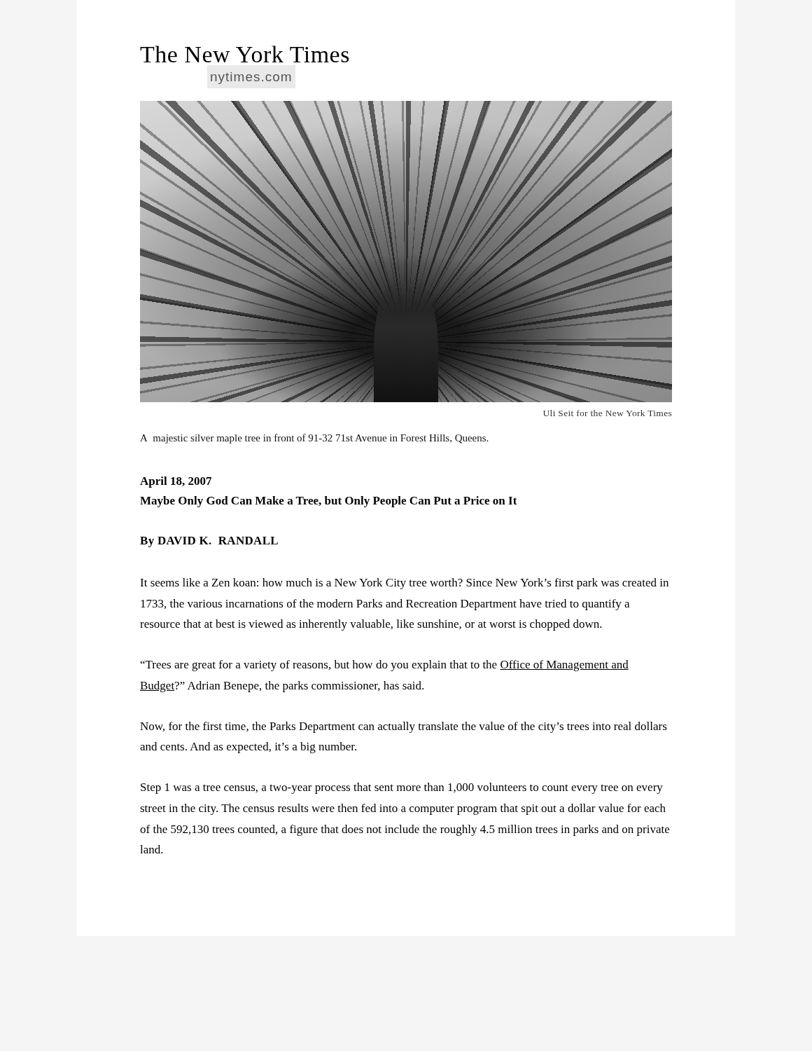The New York Times
nytimes.com
Uli Seit for the New York Times
A majestic silver maple tree in front of 91-32 71st Avenue in Forest Hills, Queens.
April 18, 2007
Maybe Only God Can Make a Tree, but Only People Can Put a Price on It
By DAVID K. RANDALL
It seems like a Zen koan: how much is a New York City tree worth? Since New York’s first park was created in 1733, the various incarnations of the modern Parks and Recreation Department have tried to quantify a resource that at best is viewed as inherently valuable, like sunshine, or at worst is chopped down.
“Trees are great for a variety of reasons, but how do you explain that to the Office of Management and Budget?” Adrian Benepe, the parks commissioner, has said.
Now, for the first time, the Parks Department can actually translate the value of the city’s trees into real dollars and cents. And as expected, it’s a big number.
Step 1 was a tree census, a two-year process that sent more than 1,000 volunteers to count every tree on every street in the city. The census results were then fed into a computer program that spit out a dollar value for each of the 592,130 trees counted, a figure that does not include the roughly 4.5 million trees in parks and on private land.